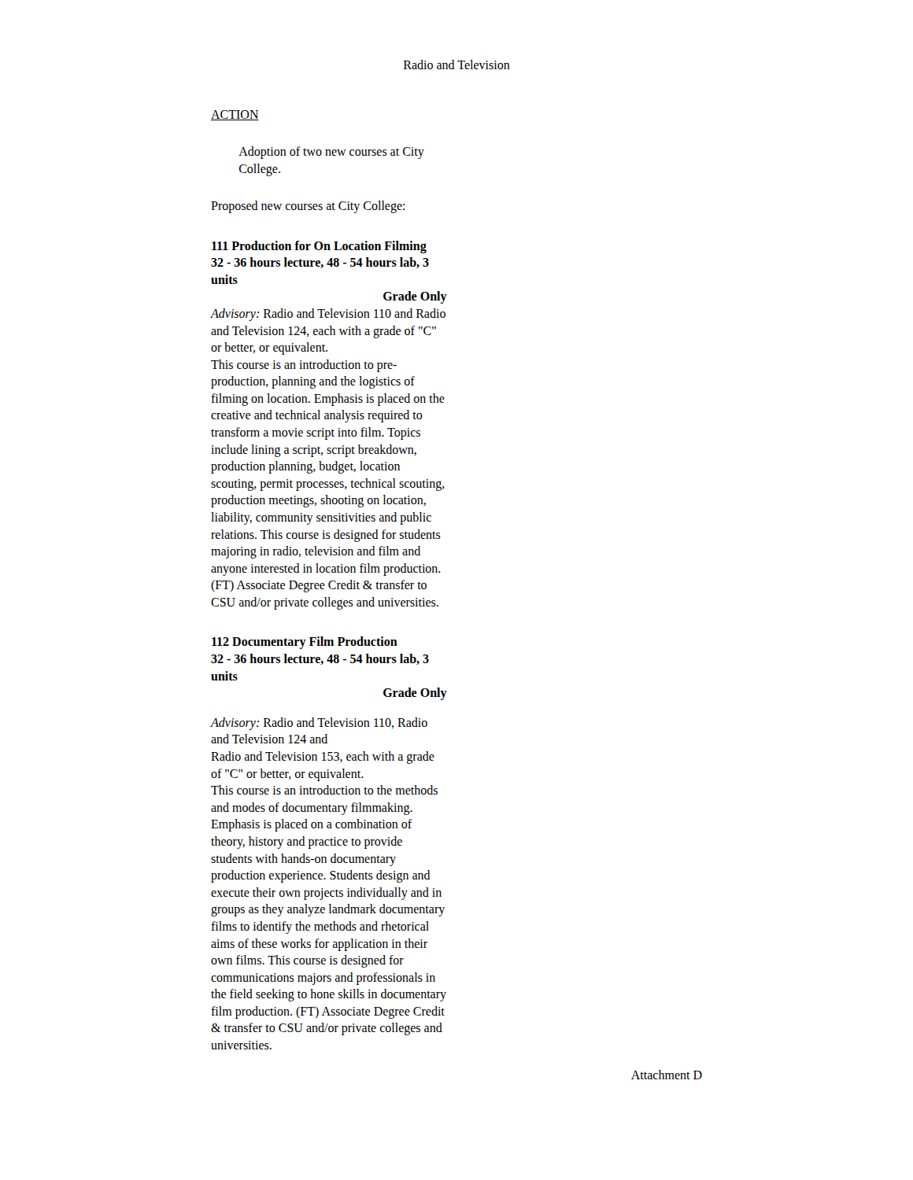Radio and Television
ACTION
Adoption of two new courses at City College.
Proposed new courses at City College:
111 Production for On Location Filming
32 - 36 hours lecture, 48 - 54 hours lab, 3 units
Grade Only
Advisory: Radio and Television 110 and Radio and Television 124, each with a grade of "C" or better, or equivalent.
This course is an introduction to pre-production, planning and the logistics of filming on location. Emphasis is placed on the creative and technical analysis required to transform a movie script into film. Topics include lining a script, script breakdown, production planning, budget, location scouting, permit processes, technical scouting, production meetings, shooting on location, liability, community sensitivities and public relations. This course is designed for students majoring in radio, television and film and anyone interested in location film production. (FT) Associate Degree Credit & transfer to CSU and/or private colleges and universities.
112 Documentary Film Production
32 - 36 hours lecture, 48 - 54 hours lab, 3 units
Grade Only
Advisory: Radio and Television 110, Radio and Television 124 and
Radio and Television 153, each with a grade of "C" or better, or equivalent.
This course is an introduction to the methods and modes of documentary filmmaking. Emphasis is placed on a combination of theory, history and practice to provide students with hands-on documentary production experience. Students design and execute their own projects individually and in groups as they analyze landmark documentary films to identify the methods and rhetorical aims of these works for application in their own films. This course is designed for communications majors and professionals in the field seeking to hone skills in documentary film production. (FT) Associate Degree Credit & transfer to CSU and/or private colleges and universities.
Attachment D